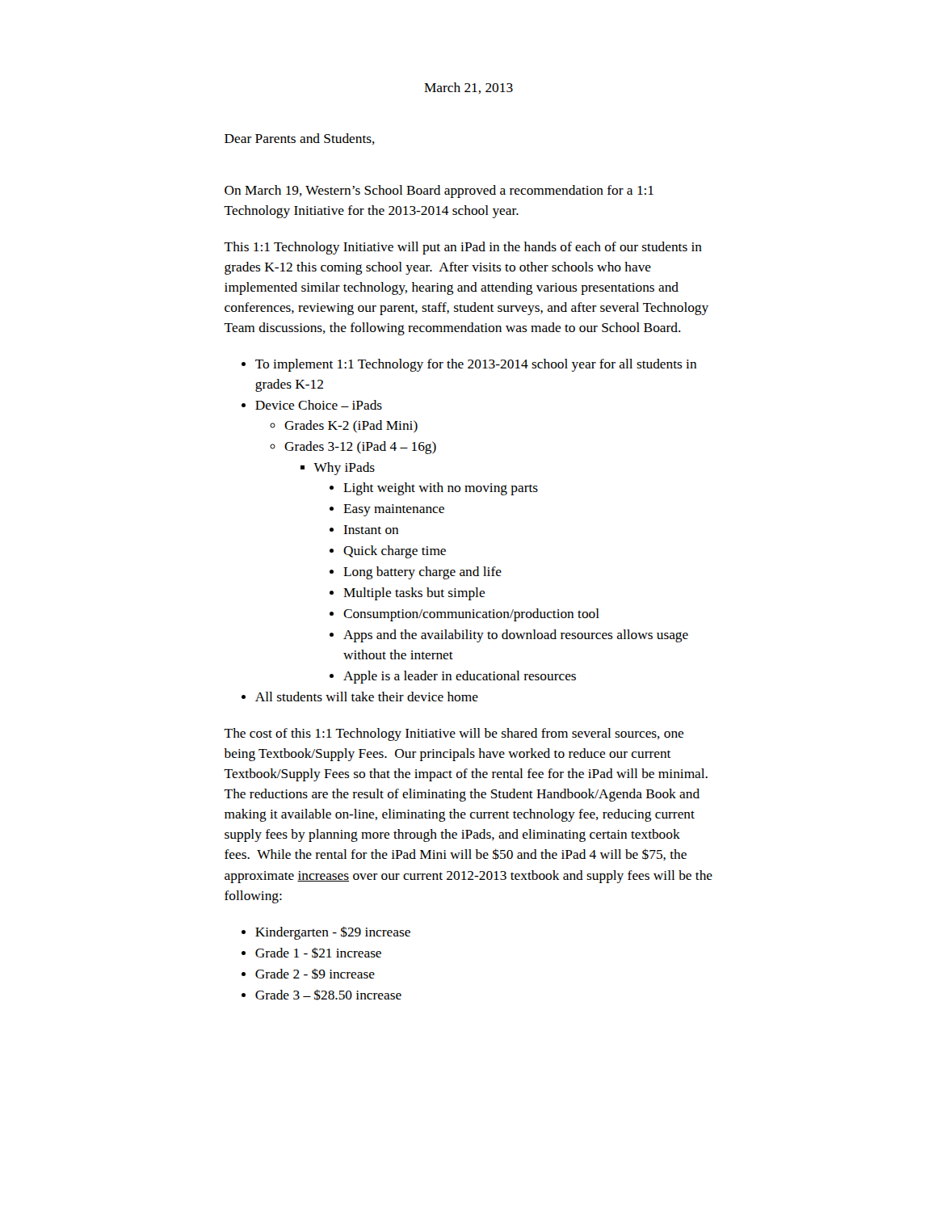March 21, 2013
Dear Parents and Students,
On March 19, Western’s School Board approved a recommendation for a 1:1 Technology Initiative for the 2013-2014 school year.
This 1:1 Technology Initiative will put an iPad in the hands of each of our students in grades K-12 this coming school year. After visits to other schools who have implemented similar technology, hearing and attending various presentations and conferences, reviewing our parent, staff, student surveys, and after several Technology Team discussions, the following recommendation was made to our School Board.
To implement 1:1 Technology for the 2013-2014 school year for all students in grades K-12
Device Choice – iPads
Grades K-2 (iPad Mini)
Grades 3-12 (iPad 4 – 16g)
Why iPads
Light weight with no moving parts
Easy maintenance
Instant on
Quick charge time
Long battery charge and life
Multiple tasks but simple
Consumption/communication/production tool
Apps and the availability to download resources allows usage without the internet
Apple is a leader in educational resources
All students will take their device home
The cost of this 1:1 Technology Initiative will be shared from several sources, one being Textbook/Supply Fees. Our principals have worked to reduce our current Textbook/Supply Fees so that the impact of the rental fee for the iPad will be minimal. The reductions are the result of eliminating the Student Handbook/Agenda Book and making it available on-line, eliminating the current technology fee, reducing current supply fees by planning more through the iPads, and eliminating certain textbook fees. While the rental for the iPad Mini will be $50 and the iPad 4 will be $75, the approximate increases over our current 2012-2013 textbook and supply fees will be the following:
Kindergarten - $29 increase
Grade 1 - $21 increase
Grade 2 - $9 increase
Grade 3 – $28.50 increase